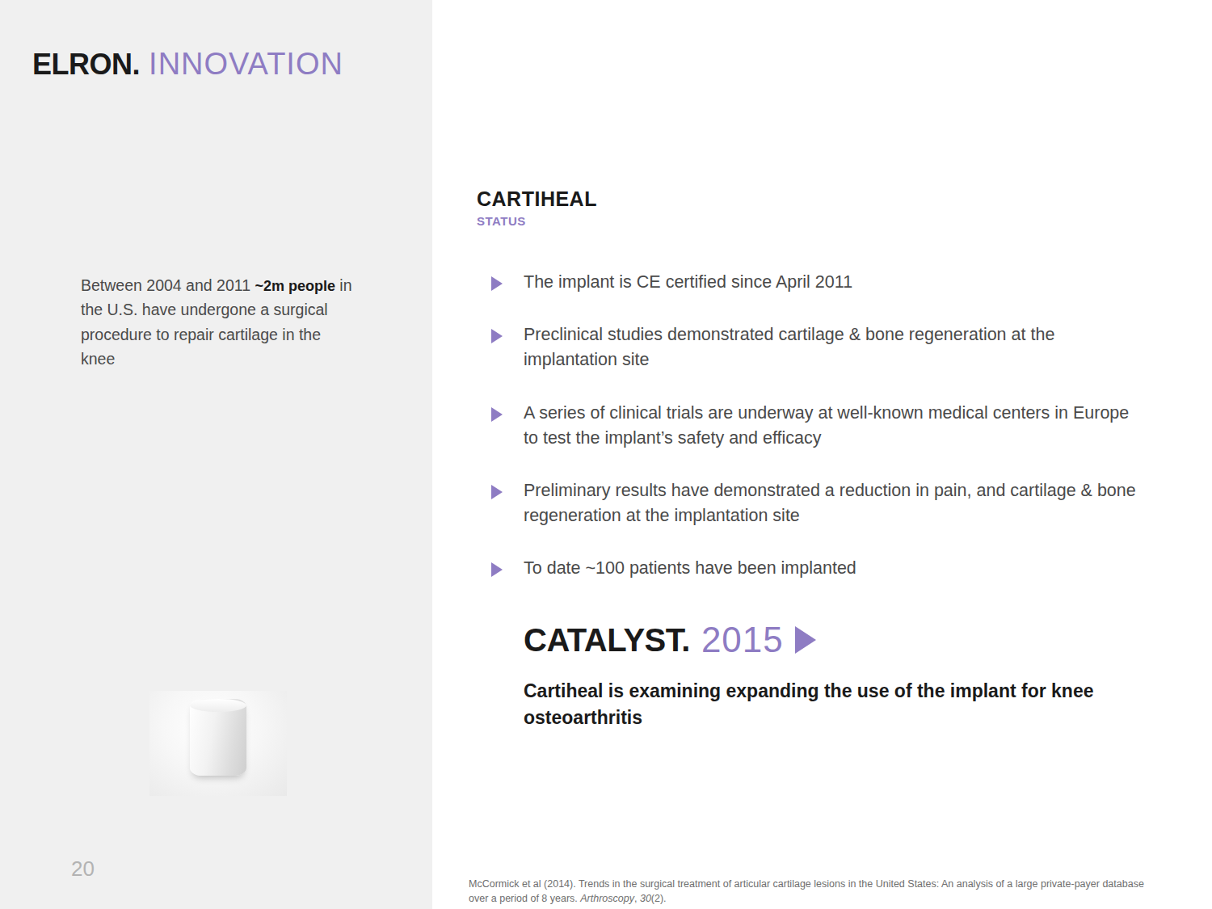ELRON. INNOVATION
Between 2004 and 2011 ~2m people in the U.S. have undergone a surgical procedure to repair cartilage in the knee
20
CARTIHEAL
STATUS
The implant is CE certified since April 2011
Preclinical studies demonstrated cartilage & bone regeneration at the implantation site
A series of clinical trials are underway at well-known medical centers in Europe to test the implant’s safety and efficacy
Preliminary results have demonstrated a reduction in pain, and cartilage & bone regeneration at the implantation site
To date ~100 patients have been implanted
CATALYST. 2015
Cartiheal is examining expanding the use of the implant for knee osteoarthritis
McCormick et al (2014). Trends in the surgical treatment of articular cartilage lesions in the United States: An analysis of a large private-payer database over a period of 8 years. Arthroscopy, 30(2).